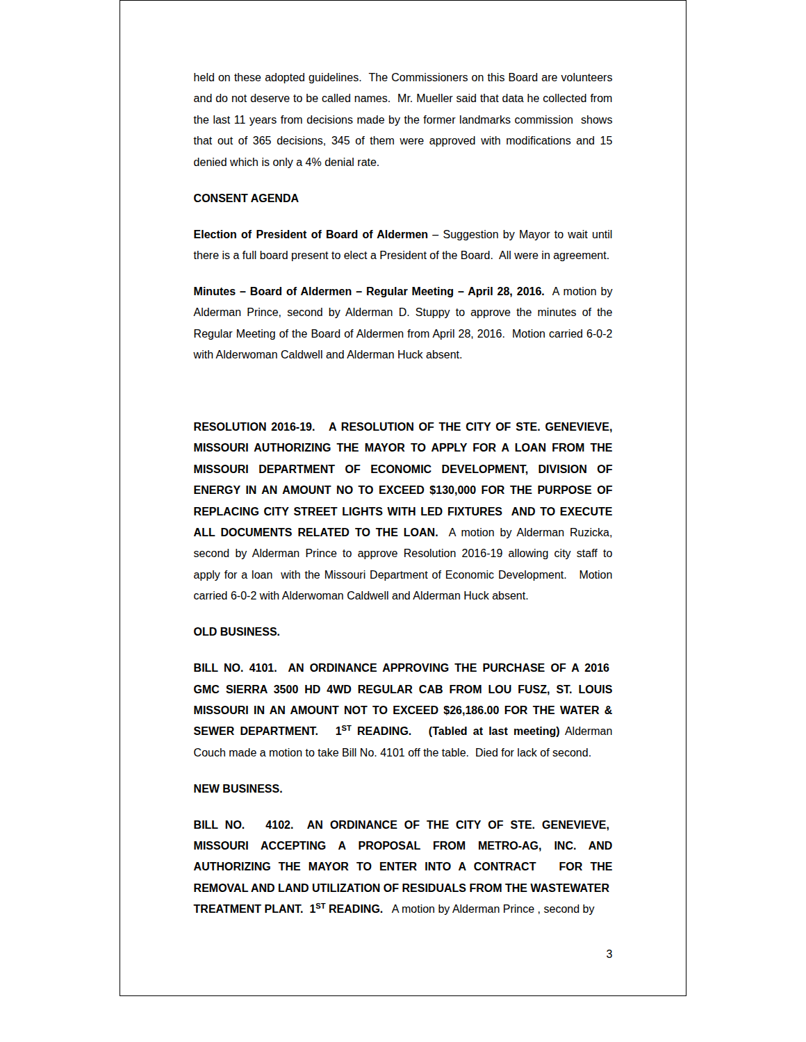held on these adopted guidelines. The Commissioners on this Board are volunteers and do not deserve to be called names. Mr. Mueller said that data he collected from the last 11 years from decisions made by the former landmarks commission shows that out of 365 decisions, 345 of them were approved with modifications and 15 denied which is only a 4% denial rate.
CONSENT AGENDA
Election of President of Board of Aldermen – Suggestion by Mayor to wait until there is a full board present to elect a President of the Board. All were in agreement.
Minutes – Board of Aldermen – Regular Meeting – April 28, 2016. A motion by Alderman Prince, second by Alderman D. Stuppy to approve the minutes of the Regular Meeting of the Board of Aldermen from April 28, 2016. Motion carried 6-0-2 with Alderwoman Caldwell and Alderman Huck absent.
RESOLUTION 2016-19. A RESOLUTION OF THE CITY OF STE. GENEVIEVE, MISSOURI AUTHORIZING THE MAYOR TO APPLY FOR A LOAN FROM THE MISSOURI DEPARTMENT OF ECONOMIC DEVELOPMENT, DIVISION OF ENERGY IN AN AMOUNT NO TO EXCEED $130,000 FOR THE PURPOSE OF REPLACING CITY STREET LIGHTS WITH LED FIXTURES AND TO EXECUTE ALL DOCUMENTS RELATED TO THE LOAN. A motion by Alderman Ruzicka, second by Alderman Prince to approve Resolution 2016-19 allowing city staff to apply for a loan with the Missouri Department of Economic Development. Motion carried 6-0-2 with Alderwoman Caldwell and Alderman Huck absent.
OLD BUSINESS.
BILL NO. 4101. AN ORDINANCE APPROVING THE PURCHASE OF A 2016 GMC SIERRA 3500 HD 4WD REGULAR CAB FROM LOU FUSZ, ST. LOUIS MISSOURI IN AN AMOUNT NOT TO EXCEED $26,186.00 FOR THE WATER & SEWER DEPARTMENT. 1ST READING. (Tabled at last meeting) Alderman Couch made a motion to take Bill No. 4101 off the table. Died for lack of second.
NEW BUSINESS.
BILL NO. 4102. AN ORDINANCE OF THE CITY OF STE. GENEVIEVE, MISSOURI ACCEPTING A PROPOSAL FROM METRO-AG, INC. AND AUTHORIZING THE MAYOR TO ENTER INTO A CONTRACT FOR THE REMOVAL AND LAND UTILIZATION OF RESIDUALS FROM THE WASTEWATER TREATMENT PLANT. 1ST READING. A motion by Alderman Prince , second by
3